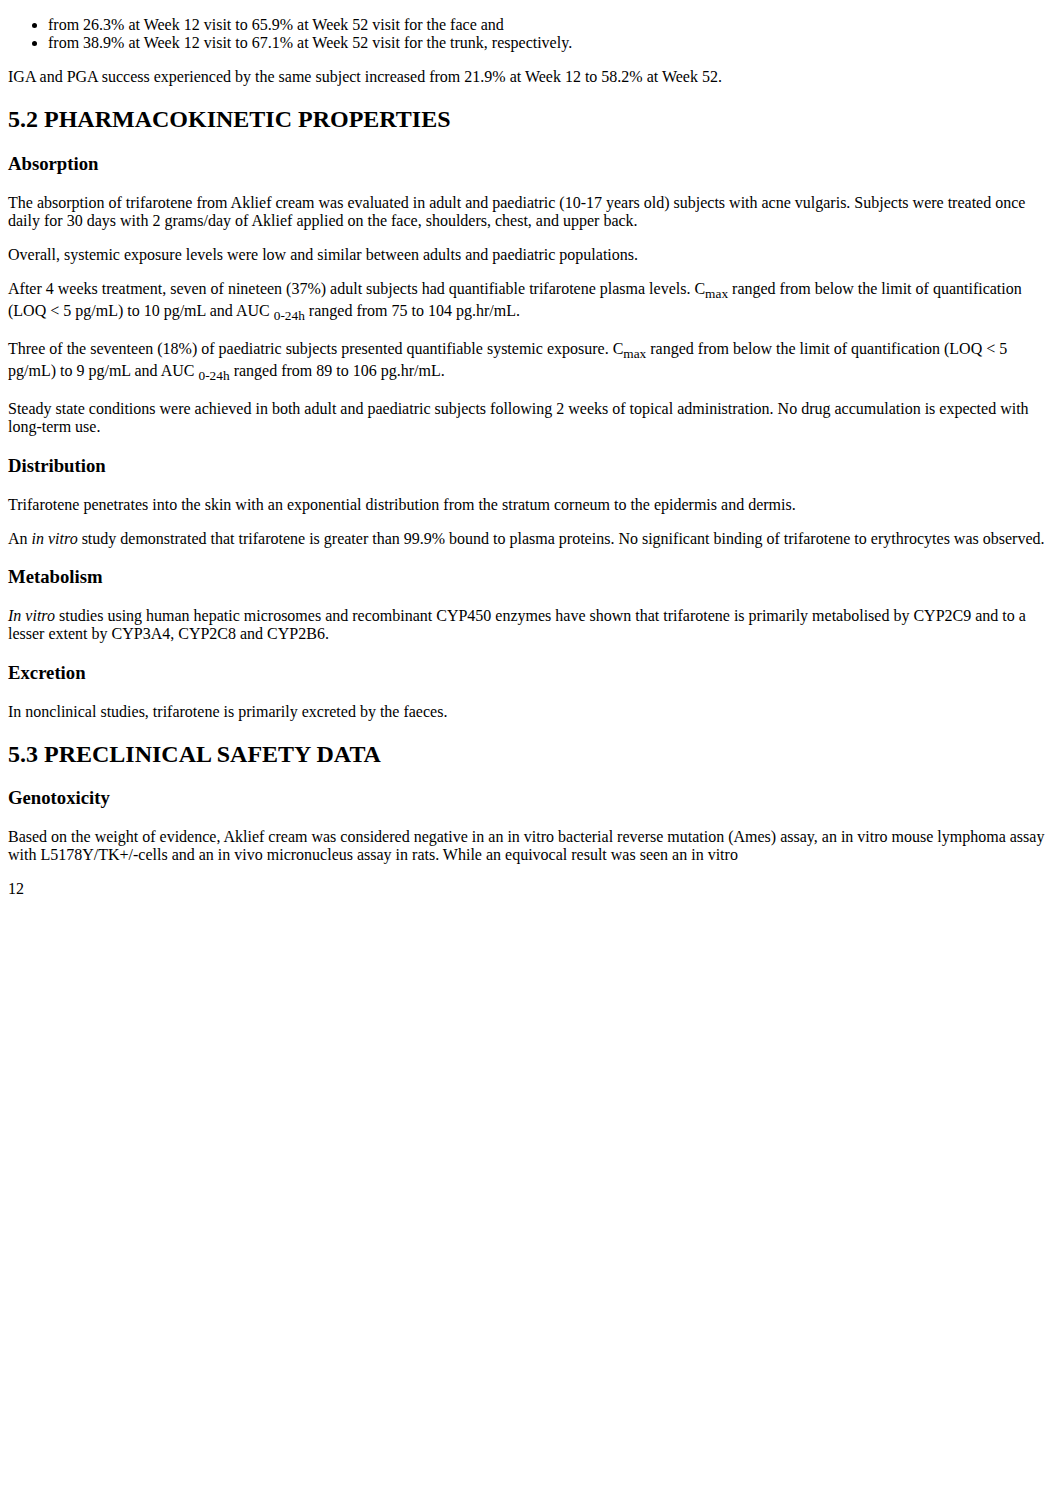from 26.3% at Week 12 visit to 65.9% at Week 52 visit for the face and
from 38.9% at Week 12 visit to 67.1% at Week 52 visit for the trunk, respectively.
IGA and PGA success experienced by the same subject increased from 21.9% at Week 12 to 58.2% at Week 52.
5.2 PHARMACOKINETIC PROPERTIES
Absorption
The absorption of trifarotene from Aklief cream was evaluated in adult and paediatric (10-17 years old) subjects with acne vulgaris. Subjects were treated once daily for 30 days with 2 grams/day of Aklief applied on the face, shoulders, chest, and upper back.
Overall, systemic exposure levels were low and similar between adults and paediatric populations.
After 4 weeks treatment, seven of nineteen (37%) adult subjects had quantifiable trifarotene plasma levels. Cmax ranged from below the limit of quantification (LOQ < 5 pg/mL) to 10 pg/mL and AUC 0-24h ranged from 75 to 104 pg.hr/mL.
Three of the seventeen (18%) of paediatric subjects presented quantifiable systemic exposure. Cmax ranged from below the limit of quantification (LOQ < 5 pg/mL) to 9 pg/mL and AUC 0-24h ranged from 89 to 106 pg.hr/mL.
Steady state conditions were achieved in both adult and paediatric subjects following 2 weeks of topical administration. No drug accumulation is expected with long-term use.
Distribution
Trifarotene penetrates into the skin with an exponential distribution from the stratum corneum to the epidermis and dermis.
An in vitro study demonstrated that trifarotene is greater than 99.9% bound to plasma proteins. No significant binding of trifarotene to erythrocytes was observed.
Metabolism
In vitro studies using human hepatic microsomes and recombinant CYP450 enzymes have shown that trifarotene is primarily metabolised by CYP2C9 and to a lesser extent by CYP3A4, CYP2C8 and CYP2B6.
Excretion
In nonclinical studies, trifarotene is primarily excreted by the faeces.
5.3 PRECLINICAL SAFETY DATA
Genotoxicity
Based on the weight of evidence, Aklief cream was considered negative in an in vitro bacterial reverse mutation (Ames) assay, an in vitro mouse lymphoma assay with L5178Y/TK+/-cells and an in vivo micronucleus assay in rats. While an equivocal result was seen an in vitro
12